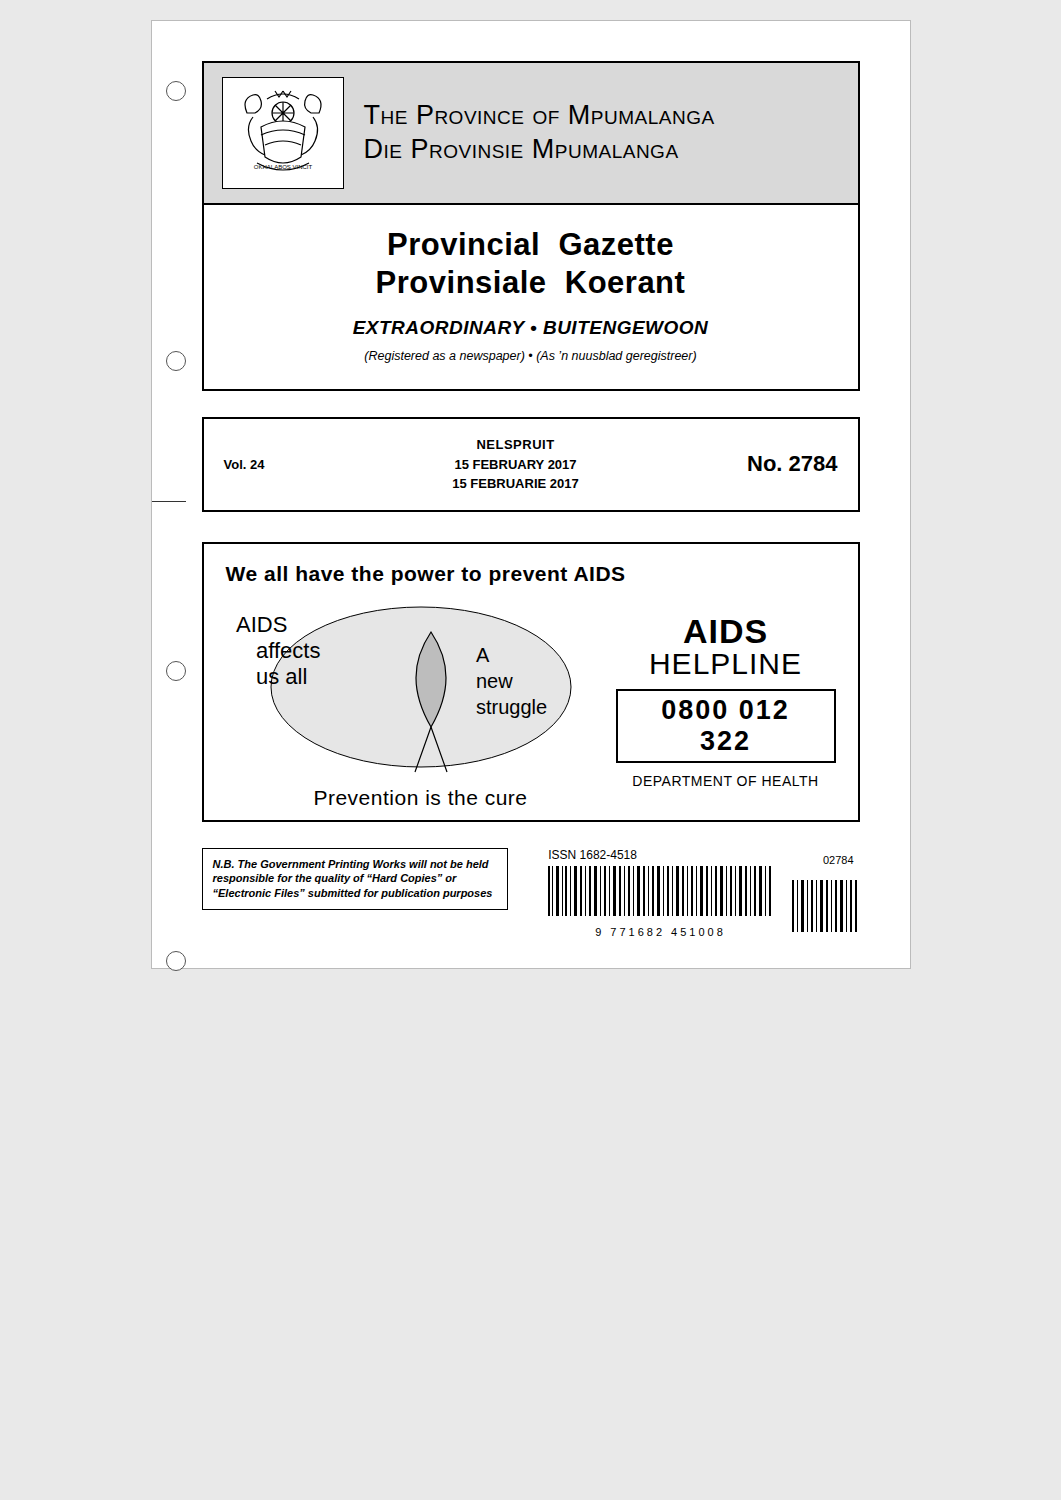OKHALABOS VINCIT
The Province of Mpumalanga
Die Provinsie Mpumalanga
Provincial Gazette
Provinsiale Koerant
EXTRAORDINARY • BUITENGEWOON
(Registered as a newspaper) • (As ’n nuusblad geregistreer)
Vol. 24
NELSPRUIT
15 FEBRUARY 2017
15 FEBRUARIE 2017
No. 2784
We all have the power to prevent AIDS
AIDS affects us all A new struggle
Prevention is the cure
AIDS
HELPLINE
0800 012 322
DEPARTMENT OF HEALTH
N.B. The Government Printing Works will not be held responsible for the quality of “Hard Copies” or “Electronic Files” submitted for publication purposes
ISSN 1682-4518
02784
9 771682 451008